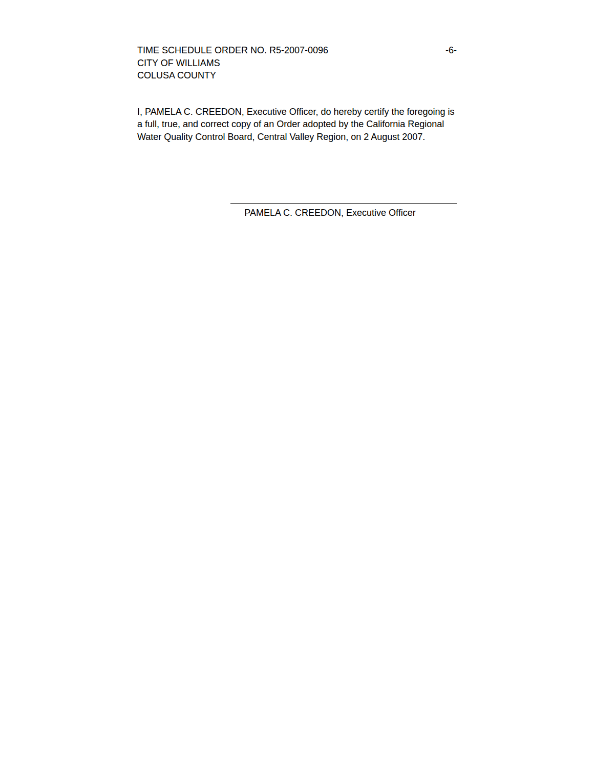-6-
TIME SCHEDULE ORDER NO. R5-2007-0096
CITY OF WILLIAMS
COLUSA COUNTY
I, PAMELA C. CREEDON, Executive Officer, do hereby certify the foregoing is a full, true, and correct copy of an Order adopted by the California Regional Water Quality Control Board, Central Valley Region, on 2 August 2007.
PAMELA C. CREEDON, Executive Officer